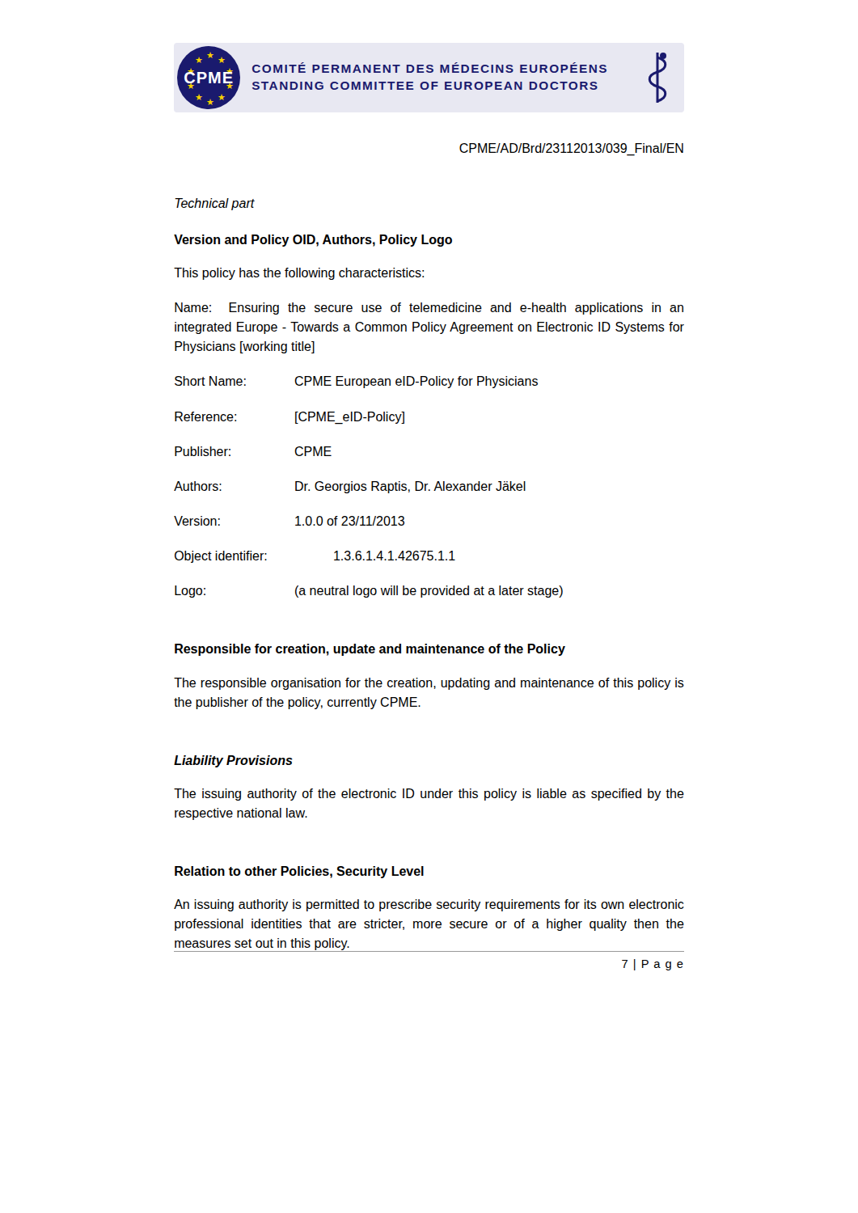★ ★ ★ ★ ★ ★ ★ ★ ★ ★ CPME
COMITÉ PERMANENT DES MÉDECINS EUROPÉENS STANDING COMMITTEE OF EUROPEAN DOCTORS
CPME/AD/Brd/23112013/039_Final/EN
Technical part
Version and Policy OID, Authors, Policy Logo
This policy has the following characteristics:
Name: Ensuring the secure use of telemedicine and e-health applications in an integrated Europe - Towards a Common Policy Agreement on Electronic ID Systems for Physicians [working title]
Short Name:
CPME European eID-Policy for Physicians
Reference:
[CPME_eID-Policy]
Publisher:
CPME
Authors:
Dr. Georgios Raptis, Dr. Alexander Jäkel
Version:
1.0.0 of 23/11/2013
Object identifier:
1.3.6.1.4.1.42675.1.1
Logo:
(a neutral logo will be provided at a later stage)
Responsible for creation, update and maintenance of the Policy
The responsible organisation for the creation, updating and maintenance of this policy is the publisher of the policy, currently CPME.
Liability Provisions
The issuing authority of the electronic ID under this policy is liable as specified by the respective national law.
Relation to other Policies, Security Level
An issuing authority is permitted to prescribe security requirements for its own electronic professional identities that are stricter, more secure or of a higher quality then the measures set out in this policy.
7 | P a g e